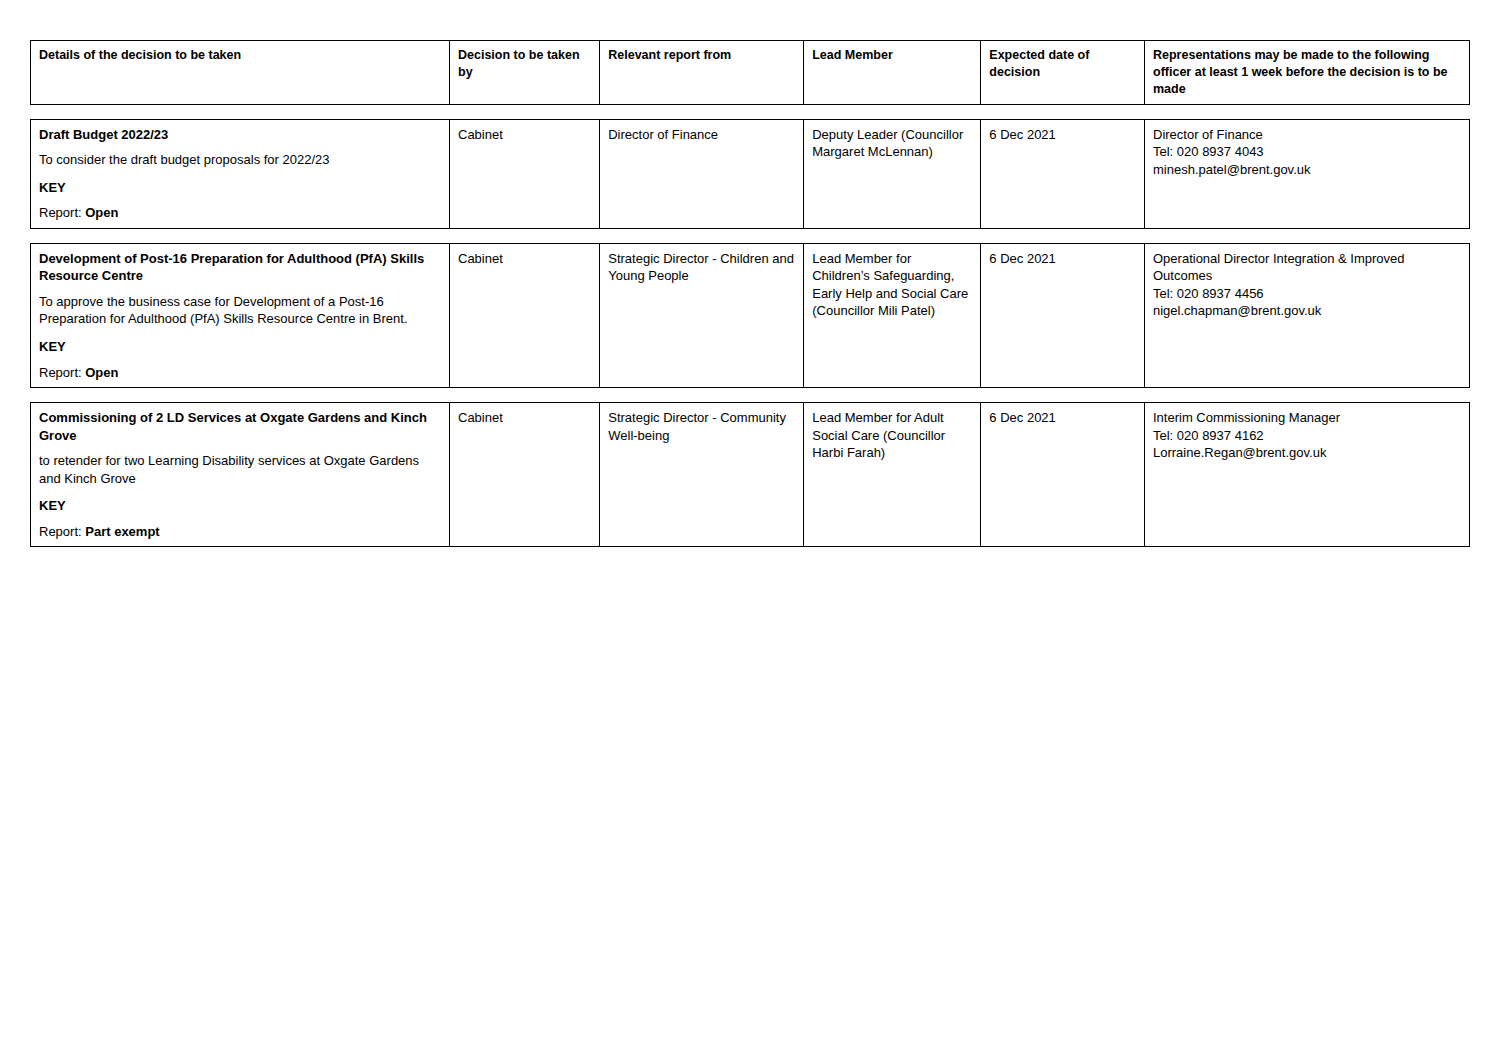| Details of the decision to be taken | Decision to be taken by | Relevant report from | Lead Member | Expected date of decision | Representations may be made to the following officer at least 1 week before the decision is to be made |
| --- | --- | --- | --- | --- | --- |
| Draft Budget 2022/23 To consider the draft budget proposals for 2022/23 KEY Report: Open | Cabinet | Director of Finance | Deputy Leader (Councillor Margaret McLennan) | 6 Dec 2021 | Director of Finance Tel: 020 8937 4043 minesh.patel@brent.gov.uk |
| Development of Post-16 Preparation for Adulthood (PfA) Skills Resource Centre To approve the business case for Development of a Post-16 Preparation for Adulthood (PfA) Skills Resource Centre in Brent. KEY Report: Open | Cabinet | Strategic Director - Children and Young People | Lead Member for Children’s Safeguarding, Early Help and Social Care (Councillor Mili Patel) | 6 Dec 2021 | Operational Director Integration & Improved Outcomes Tel: 020 8937 4456 nigel.chapman@brent.gov.uk |
| Commissioning of 2 LD Services at Oxgate Gardens and Kinch Grove to retender for two Learning Disability services at Oxgate Gardens and Kinch Grove KEY Report: Part exempt | Cabinet | Strategic Director - Community Well-being | Lead Member for Adult Social Care (Councillor Harbi Farah) | 6 Dec 2021 | Interim Commissioning Manager Tel: 020 8937 4162 Lorraine.Regan@brent.gov.uk |